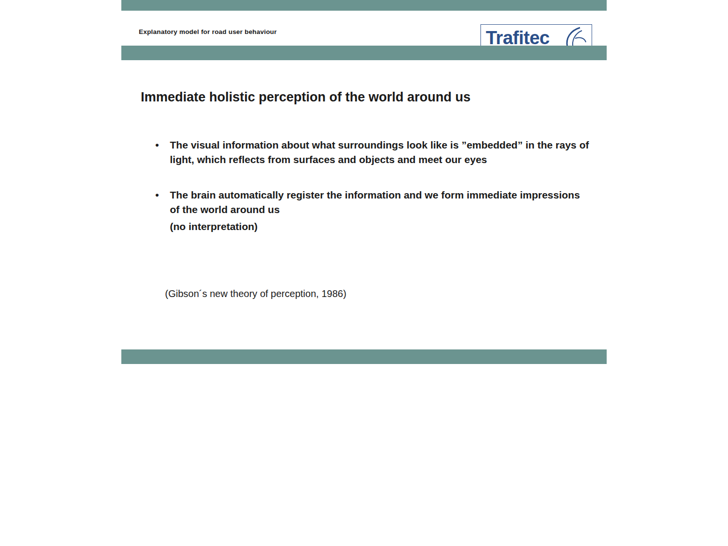Explanatory model for road user behaviour
Trafitec
Immediate holistic perception of the world around us
The visual information about what surroundings look like is ”embedded” in the rays of light, which reflects from surfaces and objects and meet our eyes
The brain automatically register the information and we form immediate impressions of the world around us (no interpretation)
(Gibson´s new theory of perception, 1986)